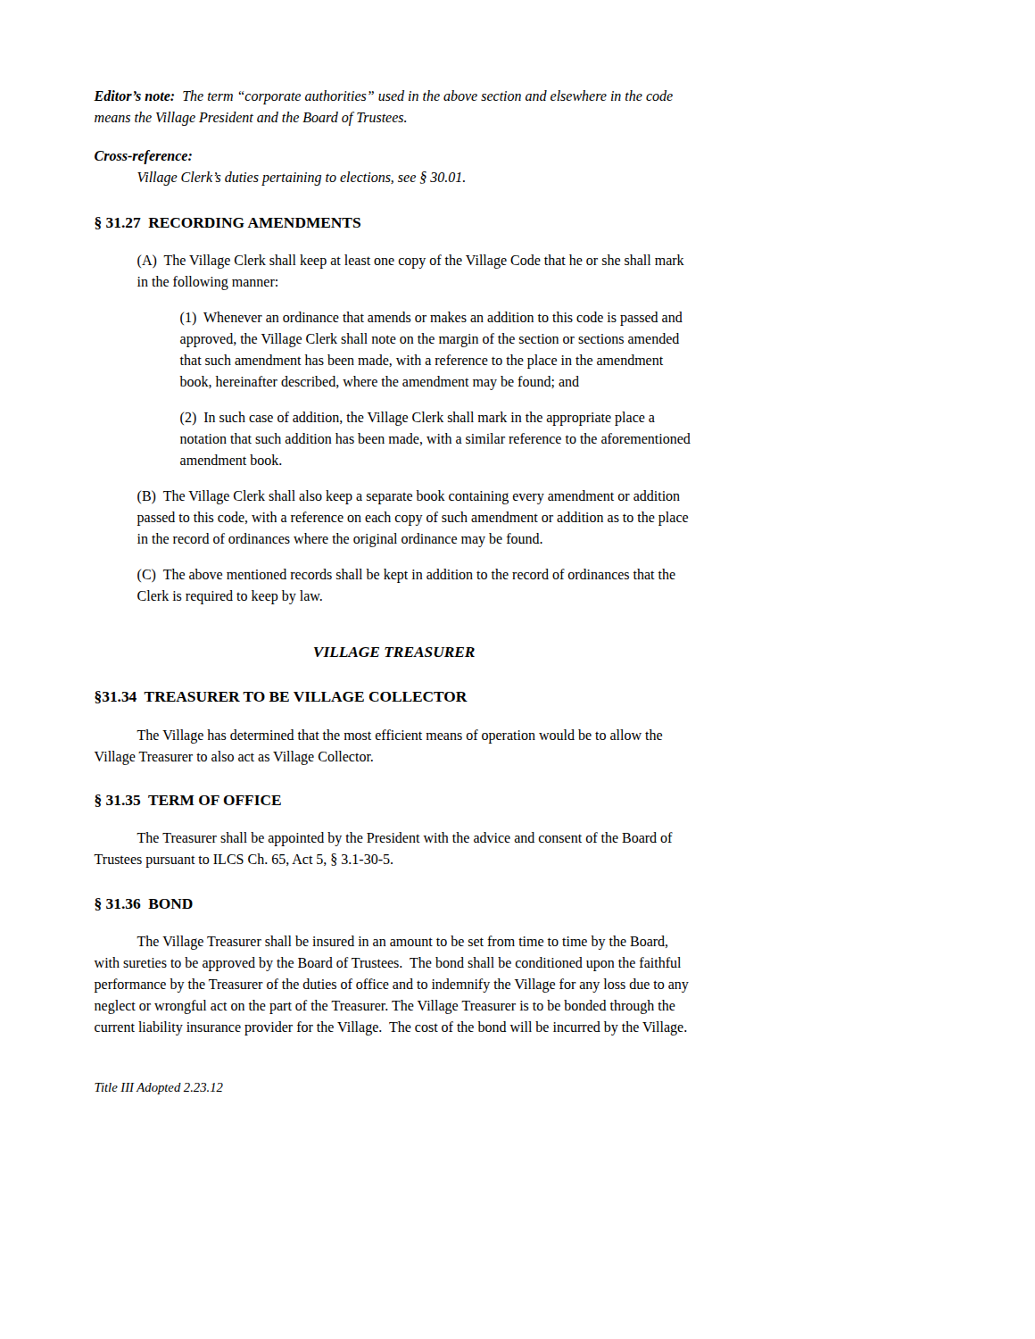Editor’s note: The term “corporate authorities” used in the above section and elsewhere in the code means the Village President and the Board of Trustees.
Cross-reference: Village Clerk’s duties pertaining to elections, see § 30.01.
§ 31.27 RECORDING AMENDMENTS
(A) The Village Clerk shall keep at least one copy of the Village Code that he or she shall mark in the following manner:
(1) Whenever an ordinance that amends or makes an addition to this code is passed and approved, the Village Clerk shall note on the margin of the section or sections amended that such amendment has been made, with a reference to the place in the amendment book, hereinafter described, where the amendment may be found; and
(2) In such case of addition, the Village Clerk shall mark in the appropriate place a notation that such addition has been made, with a similar reference to the aforementioned amendment book.
(B) The Village Clerk shall also keep a separate book containing every amendment or addition passed to this code, with a reference on each copy of such amendment or addition as to the place in the record of ordinances where the original ordinance may be found.
(C) The above mentioned records shall be kept in addition to the record of ordinances that the Clerk is required to keep by law.
VILLAGE TREASURER
§31.34 TREASURER TO BE VILLAGE COLLECTOR
The Village has determined that the most efficient means of operation would be to allow the Village Treasurer to also act as Village Collector.
§ 31.35 TERM OF OFFICE
The Treasurer shall be appointed by the President with the advice and consent of the Board of Trustees pursuant to ILCS Ch. 65, Act 5, § 3.1-30-5.
§ 31.36 BOND
The Village Treasurer shall be insured in an amount to be set from time to time by the Board, with sureties to be approved by the Board of Trustees. The bond shall be conditioned upon the faithful performance by the Treasurer of the duties of office and to indemnify the Village for any loss due to any neglect or wrongful act on the part of the Treasurer. The Village Treasurer is to be bonded through the current liability insurance provider for the Village. The cost of the bond will be incurred by the Village.
Title III Adopted 2.23.12